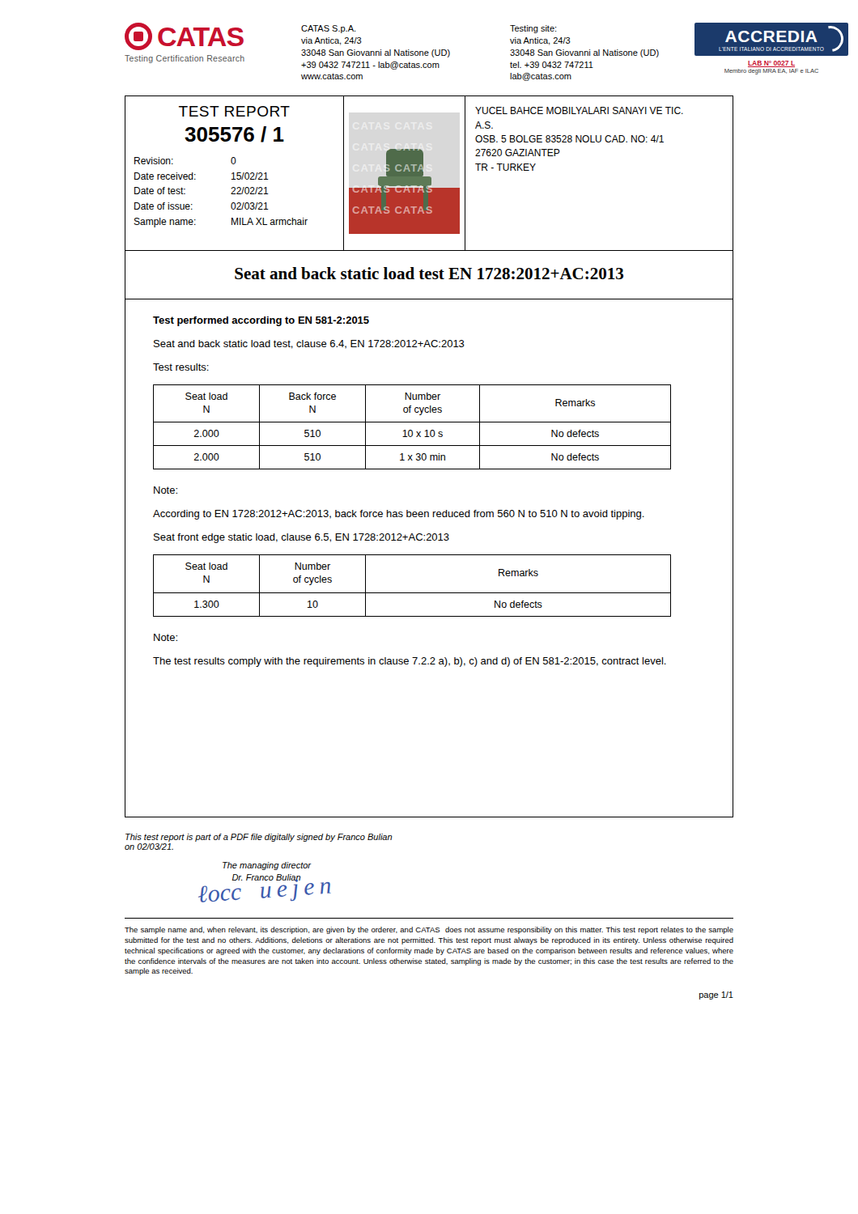CATAS
Testing Certification Research
CATAS S.p.A.
via Antica, 24/3
33048 San Giovanni al Natisone (UD)
+39 0432 747211 - lab@catas.com
www.catas.com
Testing site:
via Antica, 24/3
33048 San Giovanni al Natisone (UD)
tel. +39 0432 747211
lab@catas.com
ACCREDIA
L'ENTE ITALIANO DI ACCREDITAMENTO
LAB N° 0027 L
Membro degli MRA EA, IAF e ILAC
TEST REPORT
305576 / 1
Revision: 0
Date received: 15/02/21
Date of test: 22/02/21
Date of issue: 02/03/21
Sample name: MILA XL armchair
CATAS CATAS
CATAS CATAS
CATAS CATAS
CATAS CATAS
CATAS CATAS
YUCEL BAHCE MOBILYALARI SANAYI VE TIC.
A.S.
OSB. 5 BOLGE 83528 NOLU CAD. NO: 4/1
27620 GAZIANTEP
TR - TURKEY
Seat and back static load test EN 1728:2012+AC:2013
Test performed according to EN 581-2:2015
Seat and back static load test, clause 6.4, EN 1728:2012+AC:2013
Test results:
| Seat load N | Back force N | Number of cycles | Remarks |
| --- | --- | --- | --- |
| 2.000 | 510 | 10 x 10 s | No defects |
| 2.000 | 510 | 1 x 30 min | No defects |
Note:
According to EN 1728:2012+AC:2013, back force has been reduced from 560 N to 510 N to avoid tipping.
Seat front edge static load, clause 6.5, EN 1728:2012+AC:2013
| Seat load N | Number of cycles | Remarks |
| --- | --- | --- |
| 1.300 | 10 | No defects |
Note:
The test results comply with the requirements in clause 7.2.2 a), b), c) and d) of EN 581-2:2015, contract level.
This test report is part of a PDF file digitally signed by Franco Bulian
on 02/03/21.
The managing director
Dr. Franco Bulian
ℓocc u e j e n
The sample name and, when relevant, its description, are given by the orderer, and CATAS does not assume responsibility on this matter. This test report relates to the sample submitted for the test and no others. Additions, deletions or alterations are not permitted. This test report must always be reproduced in its entirety. Unless otherwise required technical specifications or agreed with the customer, any declarations of conformity made by CATAS are based on the comparison between results and reference values, where the confidence intervals of the measures are not taken into account. Unless otherwise stated, sampling is made by the customer; in this case the test results are referred to the sample as received.
page 1/1